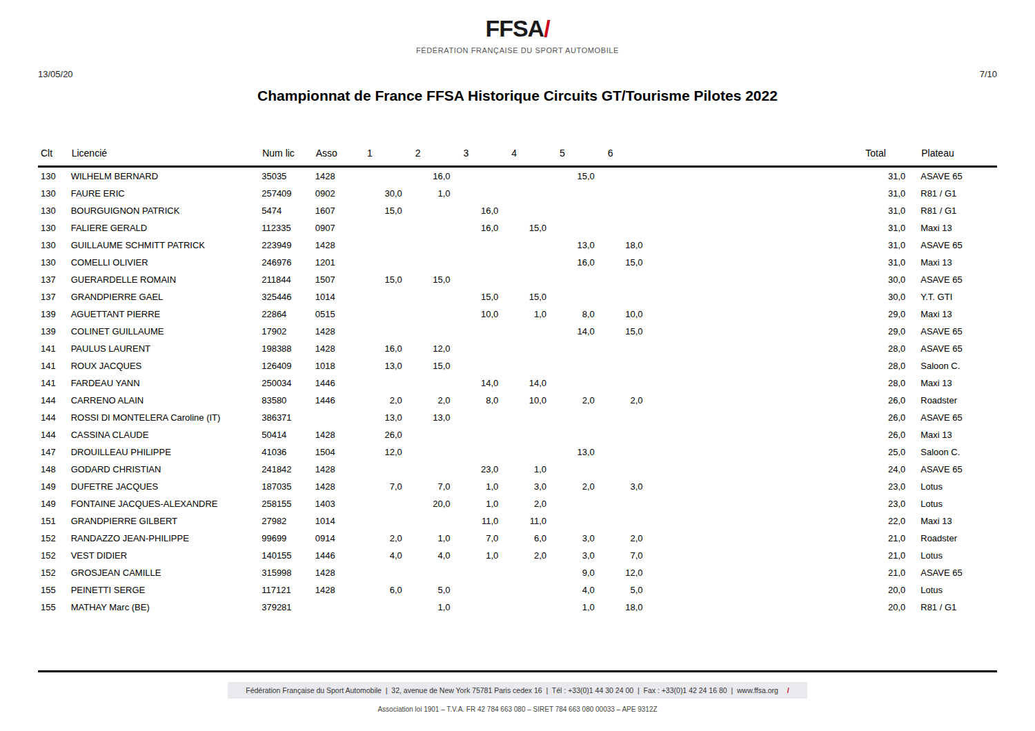FFSA/
FÉDÉRATION FRANÇAISE DU SPORT AUTOMOBILE
13/05/20
7/10
Championnat de France FFSA Historique Circuits GT/Tourisme Pilotes 2022
| Clt | Licencié | Num lic | Asso | 1 | 2 | 3 | 4 | 5 | 6 | | Total | Plateau |
| --- | --- | --- | --- | --- | --- | --- | --- | --- | --- | --- | --- | --- |
| 130 | WILHELM BERNARD | 35035 | 1428 | | 16,0 | | | 15,0 | | | 31,0 | ASAVE 65 |
| 130 | FAURE ERIC | 257409 | 0902 | 30,0 | 1,0 | | | | | | 31,0 | R81 / G1 |
| 130 | BOURGUIGNON PATRICK | 5474 | 1607 | 15,0 | | 16,0 | | | | | 31,0 | R81 / G1 |
| 130 | FALIERE GERALD | 112335 | 0907 | | | 16,0 | 15,0 | | | | 31,0 | Maxi 13 |
| 130 | GUILLAUME SCHMITT PATRICK | 223949 | 1428 | | | | | 13,0 | 18,0 | | 31,0 | ASAVE 65 |
| 130 | COMELLI OLIVIER | 246976 | 1201 | | | | | 16,0 | 15,0 | | 31,0 | Maxi 13 |
| 137 | GUERARDELLE ROMAIN | 211844 | 1507 | 15,0 | 15,0 | | | | | | 30,0 | ASAVE 65 |
| 137 | GRANDPIERRE GAEL | 325446 | 1014 | | | 15,0 | 15,0 | | | | 30,0 | Y.T. GTI |
| 139 | AGUETTANT PIERRE | 22864 | 0515 | | | 10,0 | 1,0 | 8,0 | 10,0 | | 29,0 | Maxi 13 |
| 139 | COLINET GUILLAUME | 17902 | 1428 | | | | | 14,0 | 15,0 | | 29,0 | ASAVE 65 |
| 141 | PAULUS LAURENT | 198388 | 1428 | 16,0 | 12,0 | | | | | | 28,0 | ASAVE 65 |
| 141 | ROUX JACQUES | 126409 | 1018 | 13,0 | 15,0 | | | | | | 28,0 | Saloon C. |
| 141 | FARDEAU YANN | 250034 | 1446 | | | 14,0 | 14,0 | | | | 28,0 | Maxi 13 |
| 144 | CARRENO ALAIN | 83580 | 1446 | 2,0 | 2,0 | 8,0 | 10,0 | 2,0 | 2,0 | | 26,0 | Roadster |
| 144 | ROSSI DI MONTELERA Caroline (IT) | 386371 | | 13,0 | 13,0 | | | | | | 26,0 | ASAVE 65 |
| 144 | CASSINA CLAUDE | 50414 | 1428 | 26,0 | | | | | | | 26,0 | Maxi 13 |
| 147 | DROUILLEAU PHILIPPE | 41036 | 1504 | 12,0 | | | | 13,0 | | | 25,0 | Saloon C. |
| 148 | GODARD CHRISTIAN | 241842 | 1428 | | | 23,0 | 1,0 | | | | 24,0 | ASAVE 65 |
| 149 | DUFETRE JACQUES | 187035 | 1428 | 7,0 | 7,0 | 1,0 | 3,0 | 2,0 | 3,0 | | 23,0 | Lotus |
| 149 | FONTAINE JACQUES-ALEXANDRE | 258155 | 1403 | | 20,0 | 1,0 | 2,0 | | | | 23,0 | Lotus |
| 151 | GRANDPIERRE GILBERT | 27982 | 1014 | | | 11,0 | 11,0 | | | | 22,0 | Maxi 13 |
| 152 | RANDAZZO JEAN-PHILIPPE | 99699 | 0914 | 2,0 | 1,0 | 7,0 | 6,0 | 3,0 | 2,0 | | 21,0 | Roadster |
| 152 | VEST DIDIER | 140155 | 1446 | 4,0 | 4,0 | 1,0 | 2,0 | 3,0 | 7,0 | | 21,0 | Lotus |
| 152 | GROSJEAN CAMILLE | 315998 | 1428 | | | | | 9,0 | 12,0 | | 21,0 | ASAVE 65 |
| 155 | PEINETTI SERGE | 117121 | 1428 | 6,0 | 5,0 | | | 4,0 | 5,0 | | 20,0 | Lotus |
| 155 | MATHAY Marc (BE) | 379281 | | | 1,0 | | | 1,0 | 18,0 | | 20,0 | R81 / G1 |
Fédération Française du Sport Automobile | 32, avenue de New York 75781 Paris cedex 16 | Tél : +33(0)1 44 30 24 00 | Fax : +33(0)1 42 24 16 80 | www.ffsa.org /
Association loi 1901 – T.V.A. FR 42 784 663 080 – SIRET 784 663 080 00033 – APE 9312Z